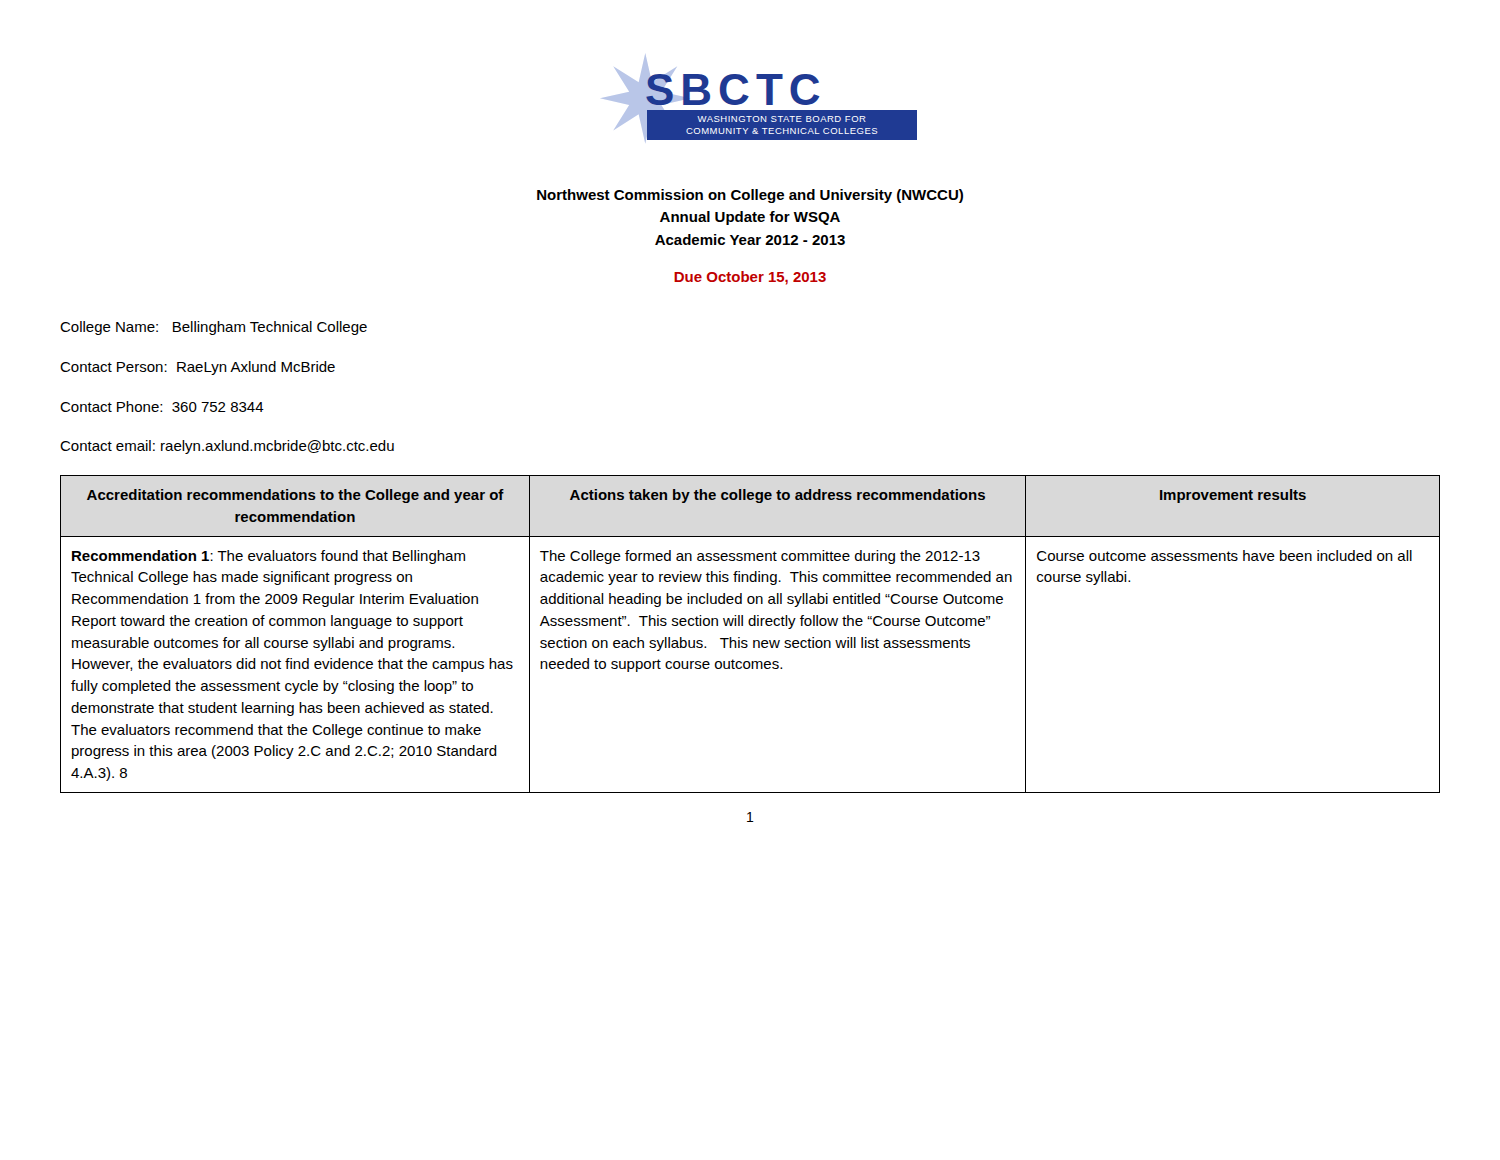✷
SBCTC
WASHINGTON STATE BOARD FOR
COMMUNITY & TECHNICAL COLLEGES
Northwest Commission on College and University (NWCCU)
Annual Update for WSQA
Academic Year 2012 - 2013
Due October 15, 2013
College Name: Bellingham Technical College
Contact Person: RaeLyn Axlund McBride
Contact Phone: 360 752 8344
Contact email: raelyn.axlund.mcbride@btc.ctc.edu
| Accreditation recommendations to the College and year of recommendation | Actions taken by the college to address recommendations | Improvement results |
| --- | --- | --- |
| Recommendation 1 : The evaluators found that Bellingham Technical College has made significant progress on Recommendation 1 from the 2009 Regular Interim Evaluation Report toward the creation of common language to support measurable outcomes for all course syllabi and programs. However, the evaluators did not find evidence that the campus has fully completed the assessment cycle by “closing the loop” to demonstrate that student learning has been achieved as stated. The evaluators recommend that the College continue to make progress in this area (2003 Policy 2.C and 2.C.2; 2010 Standard 4.A.3). 8 | The College formed an assessment committee during the 2012-13 academic year to review this finding. This committee recommended an additional heading be included on all syllabi entitled “Course Outcome Assessment”. This section will directly follow the “Course Outcome” section on each syllabus. This new section will list assessments needed to support course outcomes. | Course outcome assessments have been included on all course syllabi. |
1